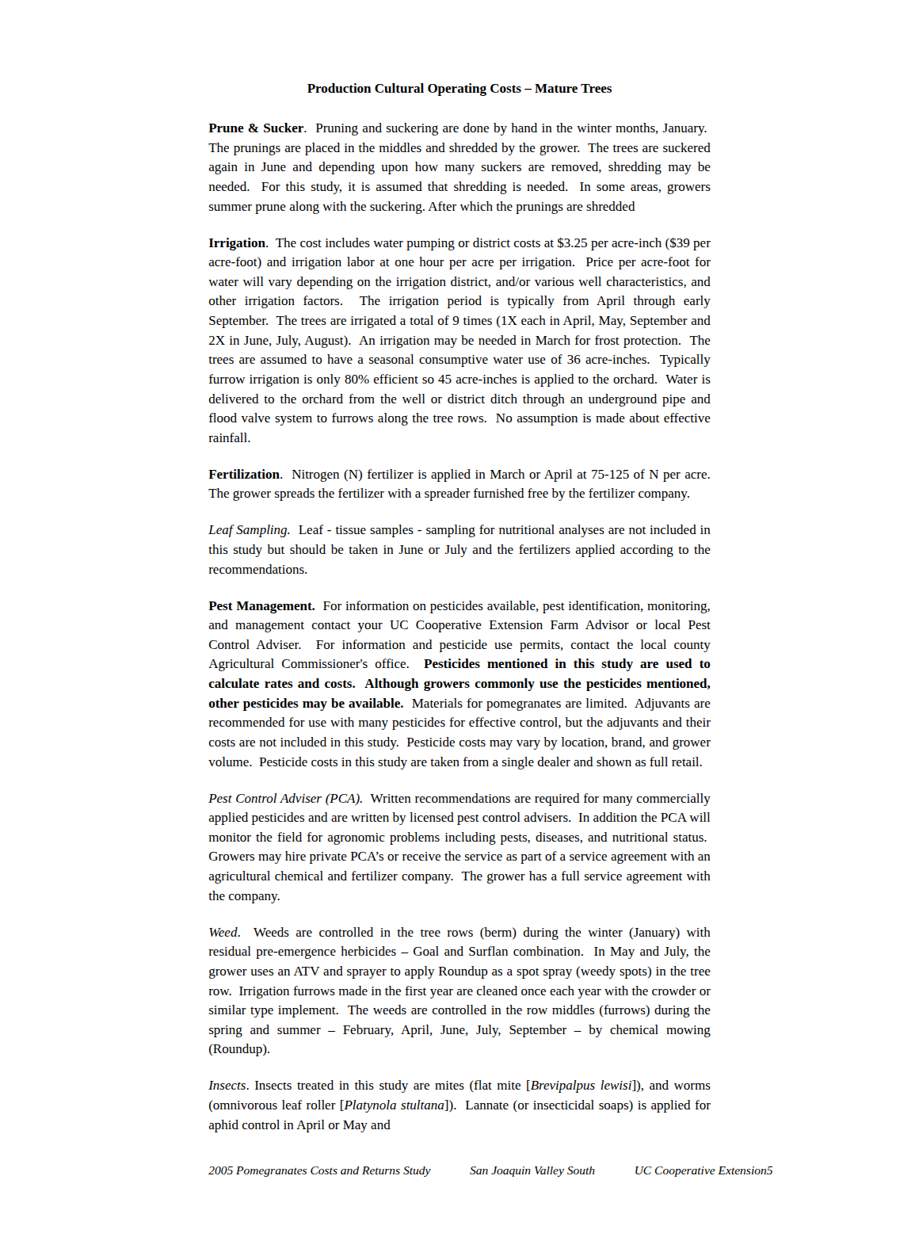Production Cultural Operating Costs – Mature Trees
Prune & Sucker. Pruning and suckering are done by hand in the winter months, January. The prunings are placed in the middles and shredded by the grower. The trees are suckered again in June and depending upon how many suckers are removed, shredding may be needed. For this study, it is assumed that shredding is needed. In some areas, growers summer prune along with the suckering. After which the prunings are shredded
Irrigation. The cost includes water pumping or district costs at $3.25 per acre-inch ($39 per acre-foot) and irrigation labor at one hour per acre per irrigation. Price per acre-foot for water will vary depending on the irrigation district, and/or various well characteristics, and other irrigation factors. The irrigation period is typically from April through early September. The trees are irrigated a total of 9 times (1X each in April, May, September and 2X in June, July, August). An irrigation may be needed in March for frost protection. The trees are assumed to have a seasonal consumptive water use of 36 acre-inches. Typically furrow irrigation is only 80% efficient so 45 acre-inches is applied to the orchard. Water is delivered to the orchard from the well or district ditch through an underground pipe and flood valve system to furrows along the tree rows. No assumption is made about effective rainfall.
Fertilization. Nitrogen (N) fertilizer is applied in March or April at 75-125 of N per acre. The grower spreads the fertilizer with a spreader furnished free by the fertilizer company.
Leaf Sampling. Leaf - tissue samples - sampling for nutritional analyses are not included in this study but should be taken in June or July and the fertilizers applied according to the recommendations.
Pest Management. For information on pesticides available, pest identification, monitoring, and management contact your UC Cooperative Extension Farm Advisor or local Pest Control Adviser. For information and pesticide use permits, contact the local county Agricultural Commissioner's office. Pesticides mentioned in this study are used to calculate rates and costs. Although growers commonly use the pesticides mentioned, other pesticides may be available. Materials for pomegranates are limited. Adjuvants are recommended for use with many pesticides for effective control, but the adjuvants and their costs are not included in this study. Pesticide costs may vary by location, brand, and grower volume. Pesticide costs in this study are taken from a single dealer and shown as full retail.
Pest Control Adviser (PCA). Written recommendations are required for many commercially applied pesticides and are written by licensed pest control advisers. In addition the PCA will monitor the field for agronomic problems including pests, diseases, and nutritional status. Growers may hire private PCA’s or receive the service as part of a service agreement with an agricultural chemical and fertilizer company. The grower has a full service agreement with the company.
Weed. Weeds are controlled in the tree rows (berm) during the winter (January) with residual pre-emergence herbicides – Goal and Surflan combination. In May and July, the grower uses an ATV and sprayer to apply Roundup as a spot spray (weedy spots) in the tree row. Irrigation furrows made in the first year are cleaned once each year with the crowder or similar type implement. The weeds are controlled in the row middles (furrows) during the spring and summer – February, April, June, July, September – by chemical mowing (Roundup).
Insects. Insects treated in this study are mites (flat mite [Brevipalpus lewisi]), and worms (omnivorous leaf roller [Platynola stultana]). Lannate (or insecticidal soaps) is applied for aphid control in April or May and
2005 Pomegranates Costs and Returns Study San Joaquin Valley South UC Cooperative Extension 5